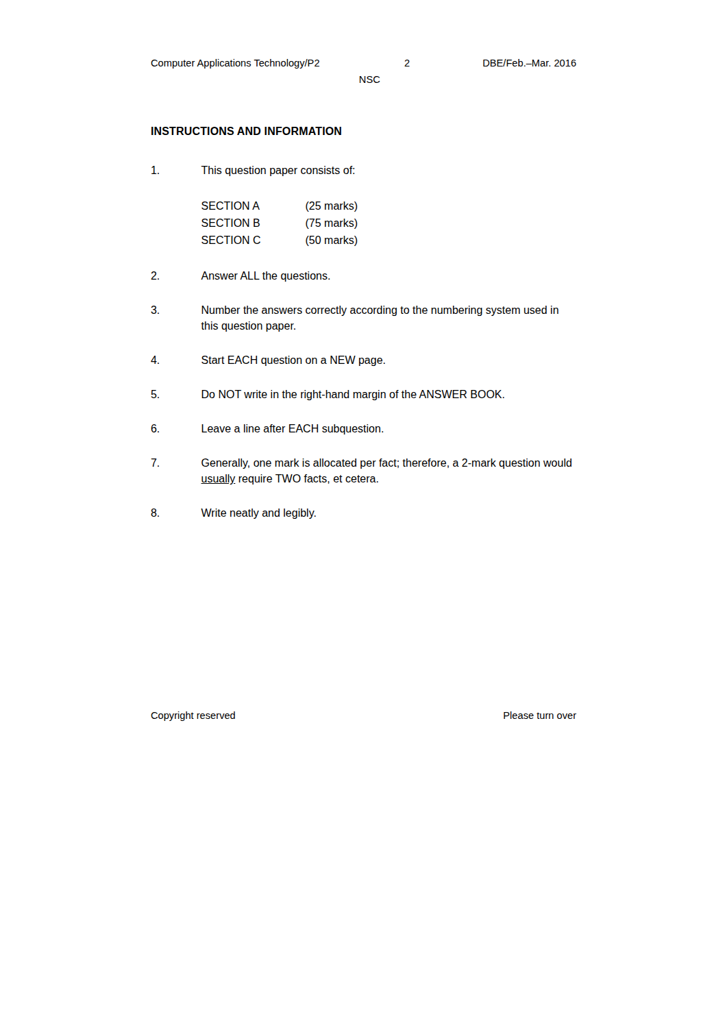Computer Applications Technology/P2
2
DBE/Feb.–Mar. 2016
NSC
INSTRUCTIONS AND INFORMATION
This question paper consists of:
| SECTION A | (25 marks) |
| SECTION B | (75 marks) |
| SECTION C | (50 marks) |
Answer ALL the questions.
Number the answers correctly according to the numbering system used in this question paper.
Start EACH question on a NEW page.
Do NOT write in the right-hand margin of the ANSWER BOOK.
Leave a line after EACH subquestion.
Generally, one mark is allocated per fact; therefore, a 2-mark question would usually require TWO facts, et cetera.
Write neatly and legibly.
Copyright reserved
Please turn over